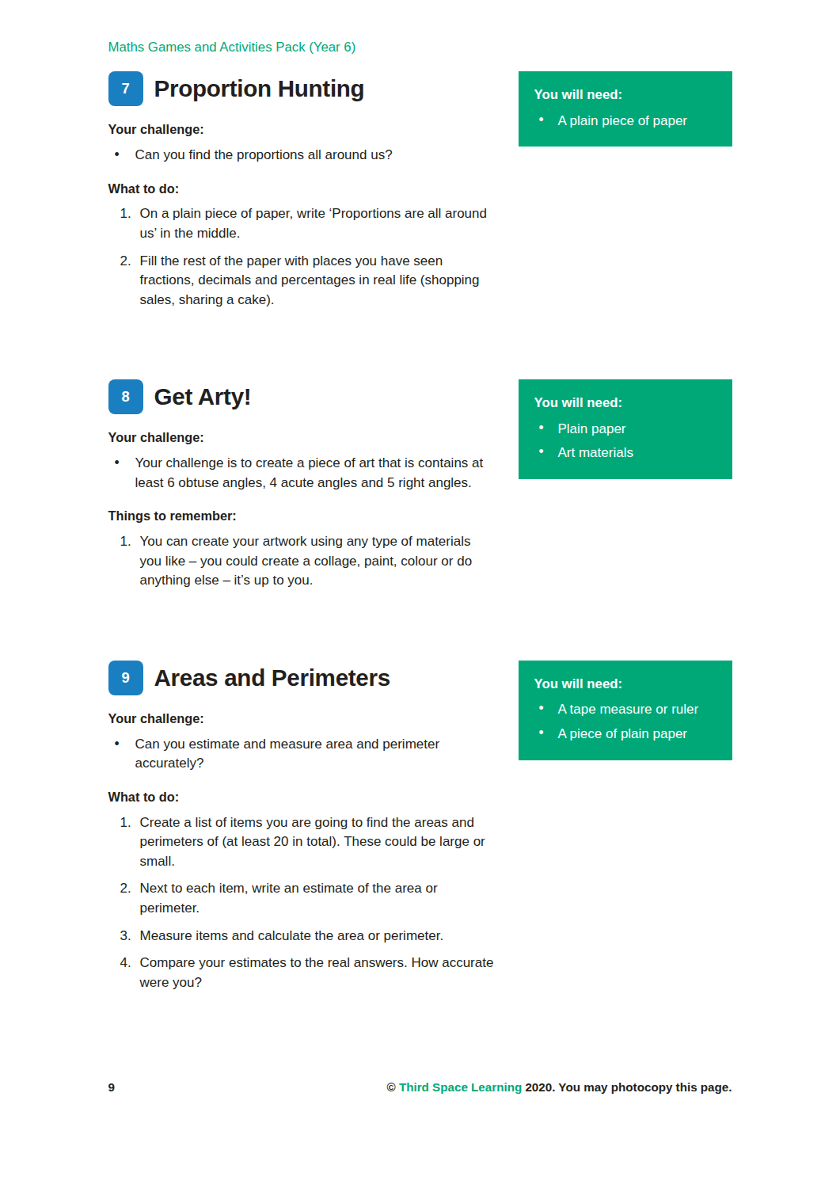Maths Games and Activities Pack (Year 6)
7
Proportion Hunting
Your challenge:
Can you find the proportions all around us?
What to do:
On a plain piece of paper, write ‘Proportions are all around us’ in the middle.
Fill the rest of the paper with places you have seen fractions, decimals and percentages in real life (shopping sales, sharing a cake).
You will need:
A plain piece of paper
8
Get Arty!
Your challenge:
Your challenge is to create a piece of art that is contains at least 6 obtuse angles, 4 acute angles and 5 right angles.
Things to remember:
You can create your artwork using any type of materials you like – you could create a collage, paint, colour or do anything else – it’s up to you.
You will need:
Plain paper
Art materials
9
Areas and Perimeters
Your challenge:
Can you estimate and measure area and perimeter accurately?
What to do:
Create a list of items you are going to find the areas and perimeters of (at least 20 in total). These could be large or small.
Next to each item, write an estimate of the area or perimeter.
Measure items and calculate the area or perimeter.
Compare your estimates to the real answers. How accurate were you?
You will need:
A tape measure or ruler
A piece of plain paper
9 © Third Space Learning 2020. You may photocopy this page.